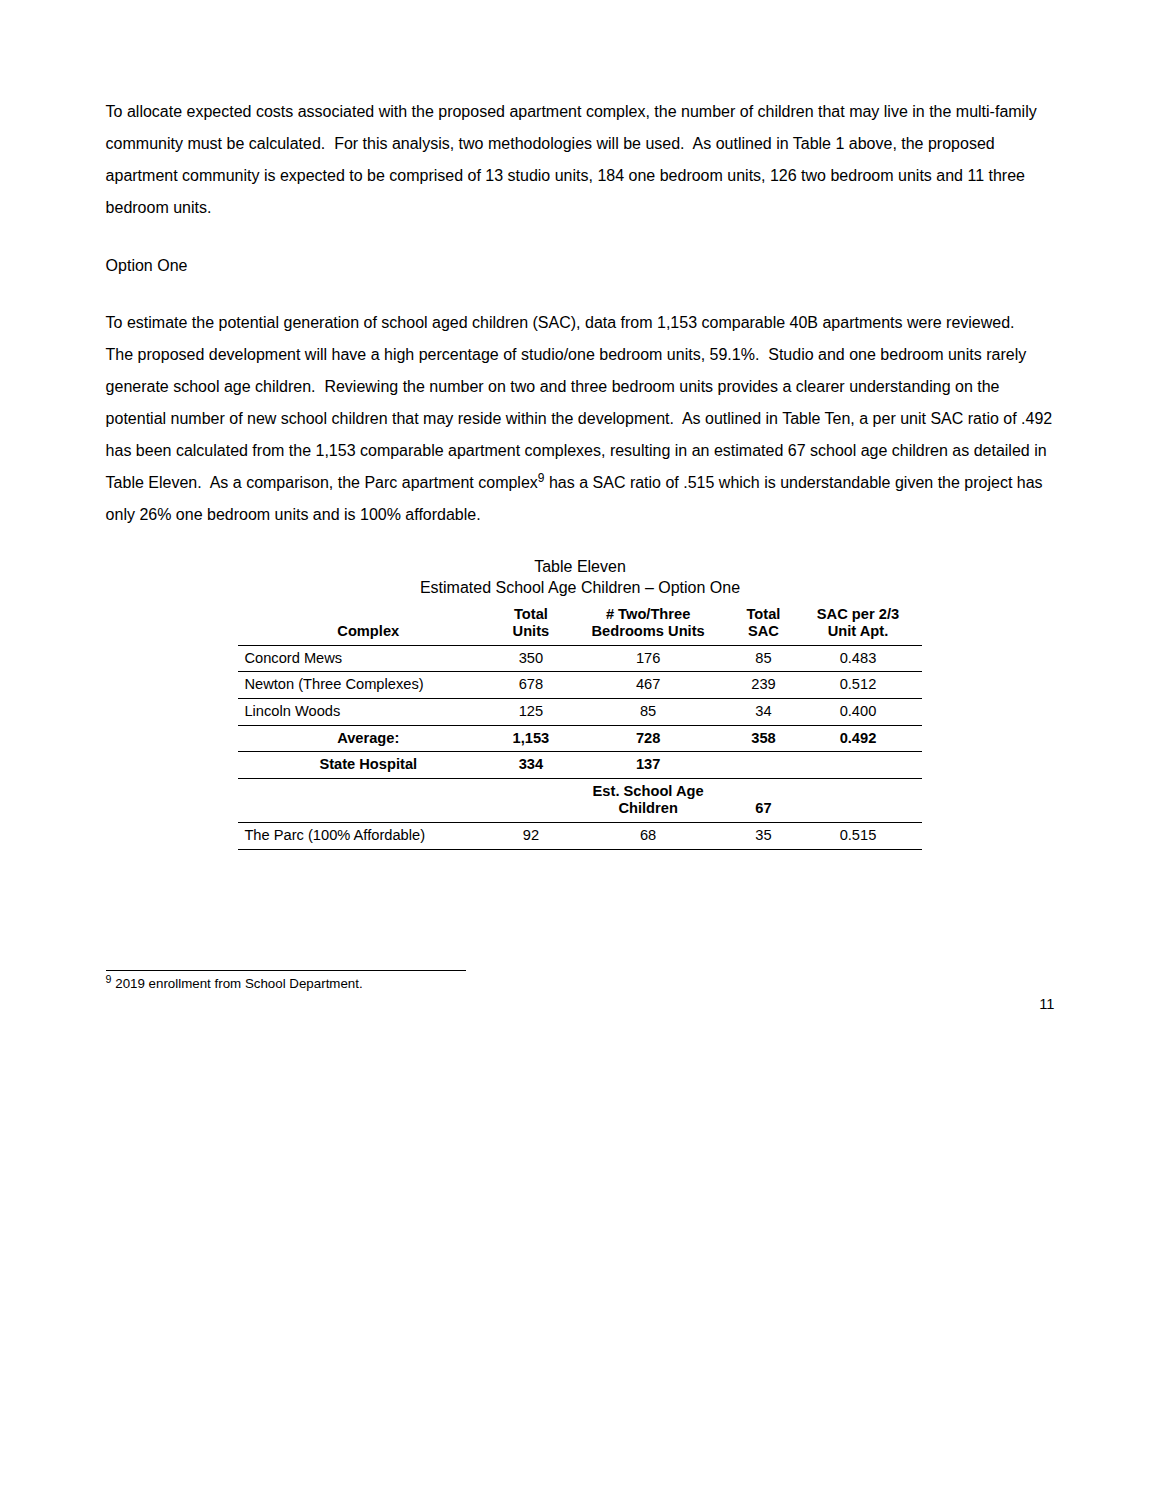To allocate expected costs associated with the proposed apartment complex, the number of children that may live in the multi-family community must be calculated. For this analysis, two methodologies will be used. As outlined in Table 1 above, the proposed apartment community is expected to be comprised of 13 studio units, 184 one bedroom units, 126 two bedroom units and 11 three bedroom units.
Option One
To estimate the potential generation of school aged children (SAC), data from 1,153 comparable 40B apartments were reviewed. The proposed development will have a high percentage of studio/one bedroom units, 59.1%. Studio and one bedroom units rarely generate school age children. Reviewing the number on two and three bedroom units provides a clearer understanding on the potential number of new school children that may reside within the development. As outlined in Table Ten, a per unit SAC ratio of .492 has been calculated from the 1,153 comparable apartment complexes, resulting in an estimated 67 school age children as detailed in Table Eleven. As a comparison, the Parc apartment complex9 has a SAC ratio of .515 which is understandable given the project has only 26% one bedroom units and is 100% affordable.
Table Eleven
Estimated School Age Children – Option One
| Complex | Total Units | # Two/Three Bedrooms Units | Total SAC | SAC per 2/3 Unit Apt. |
| --- | --- | --- | --- | --- |
| Concord Mews | 350 | 176 | 85 | 0.483 |
| Newton (Three Complexes) | 678 | 467 | 239 | 0.512 |
| Lincoln Woods | 125 | 85 | 34 | 0.400 |
| Average: | 1,153 | 728 | 358 | 0.492 |
| State Hospital | 334 | 137 | | |
| | | Est. School Age Children | 67 | |
| The Parc (100% Affordable) | 92 | 68 | 35 | 0.515 |
9 2019 enrollment from School Department.
11